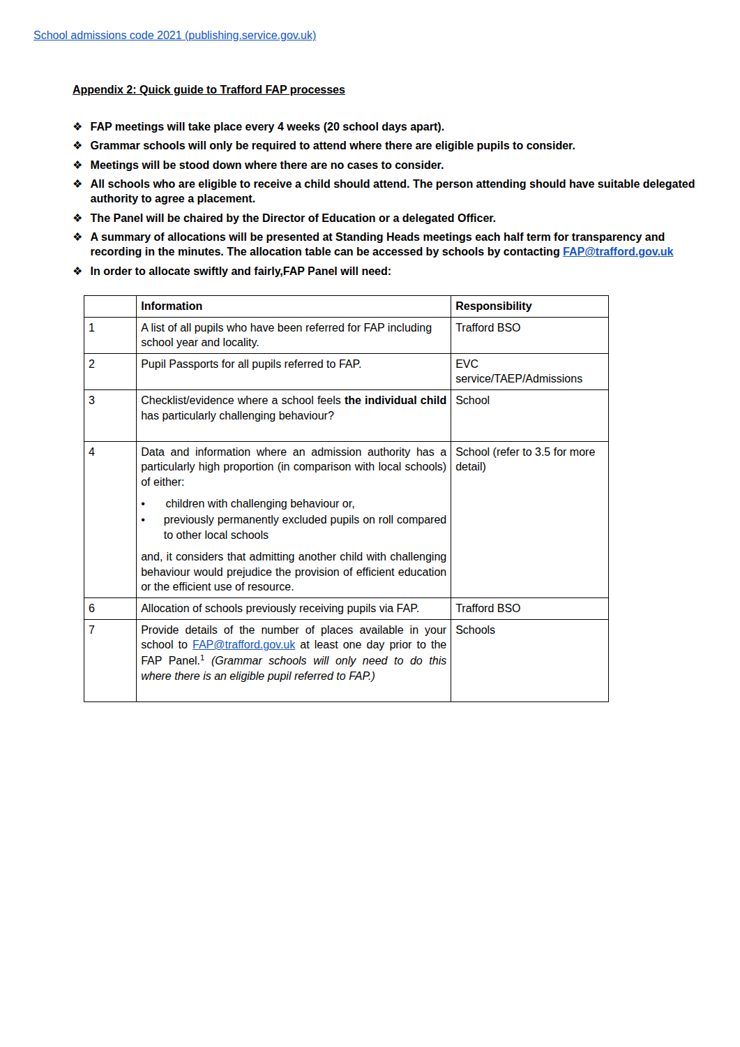School admissions code 2021 (publishing.service.gov.uk)
Appendix 2: Quick guide to Trafford FAP processes
FAP meetings will take place every 4 weeks (20 school days apart).
Grammar schools will only be required to attend where there are eligible pupils to consider.
Meetings will be stood down where there are no cases to consider.
All schools who are eligible to receive a child should attend. The person attending should have suitable delegated authority to agree a placement.
The Panel will be chaired by the Director of Education or a delegated Officer.
A summary of allocations will be presented at Standing Heads meetings each half term for transparency and recording in the minutes. The allocation table can be accessed by schools by contacting FAP@trafford.gov.uk
In order to allocate swiftly and fairly,FAP Panel will need:
| | Information | Responsibility |
| --- | --- | --- |
| 1 | A list of all pupils who have been referred for FAP including school year and locality. | Trafford BSO |
| 2 | Pupil Passports for all pupils referred to FAP. | EVC service/TAEP/Admissions |
| 3 | Checklist/evidence where a school feels the individual child has particularly challenging behaviour? | School |
| 4 | Data and information where an admission authority has a particularly high proportion (in comparison with local schools) of either: • children with challenging behaviour or, • previously permanently excluded pupils on roll compared to other local schools and, it considers that admitting another child with challenging behaviour would prejudice the provision of efficient education or the efficient use of resource. | School (refer to 3.5 for more detail) |
| 6 | Allocation of schools previously receiving pupils via FAP. | Trafford BSO |
| 7 | Provide details of the number of places available in your school to FAP@trafford.gov.uk at least one day prior to the FAP Panel. 1 (Grammar schools will only need to do this where there is an eligible pupil referred to FAP.) | Schools |